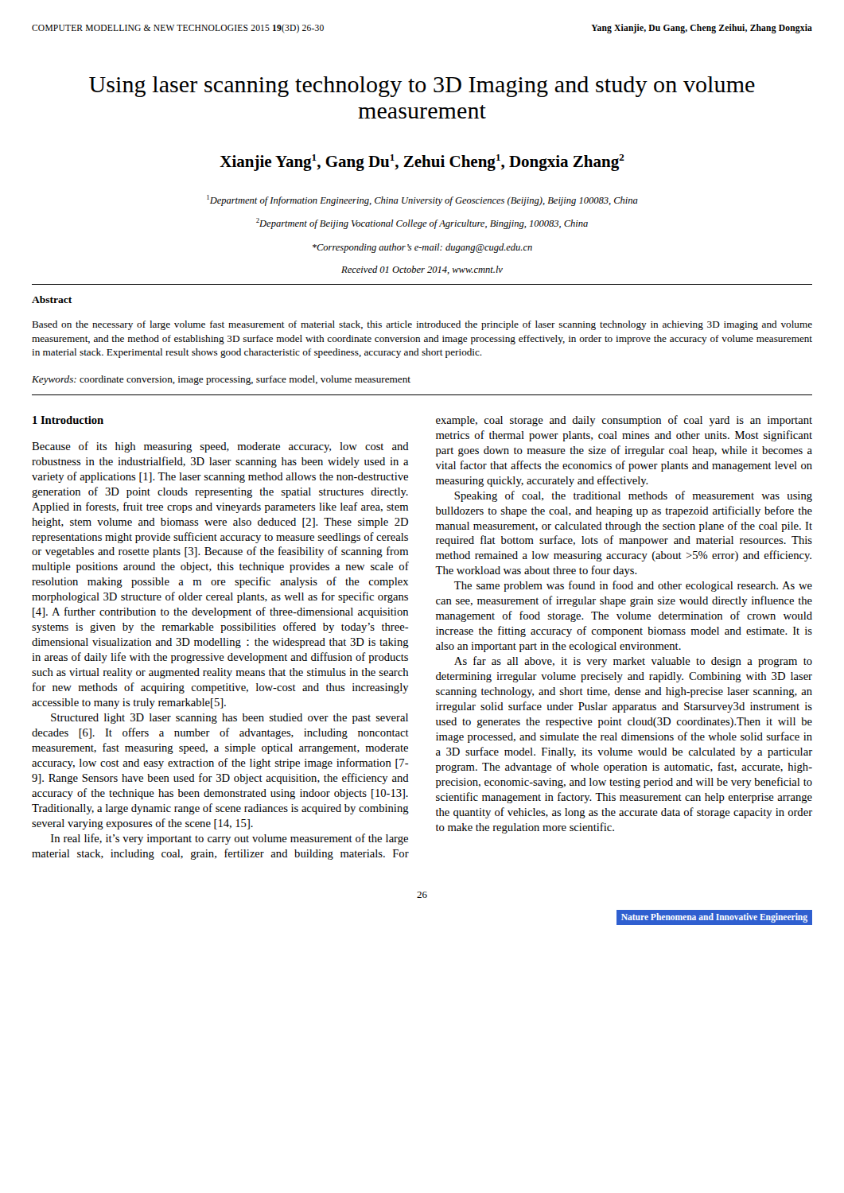Computer Modelling & New Technologies 2015 19(3D) 26-30
Yang Xianjie, Du Gang, Cheng Zeihui, Zhang Dongxia
Using laser scanning technology to 3D Imaging and study on volume measurement
Xianjie Yang1, Gang Du1, Zehui Cheng1, Dongxia Zhang2
1Department of Information Engineering, China University of Geosciences (Beijing), Beijing 100083, China
2Department of Beijing Vocational College of Agriculture, Bingjing, 100083, China
*Corresponding author’s e-mail: dugang@cugd.edu.cn
Received 01 October 2014, www.cmnt.lv
Abstract
Based on the necessary of large volume fast measurement of material stack, this article introduced the principle of laser scanning technology in achieving 3D imaging and volume measurement, and the method of establishing 3D surface model with coordinate conversion and image processing effectively, in order to improve the accuracy of volume measurement in material stack. Experimental result shows good characteristic of speediness, accuracy and short periodic.
Keywords: coordinate conversion, image processing, surface model, volume measurement
1 Introduction
Because of its high measuring speed, moderate accuracy, low cost and robustness in the industrialfield, 3D laser scanning has been widely used in a variety of applications [1]. The laser scanning method allows the non-destructive generation of 3D point clouds representing the spatial structures directly. Applied in forests, fruit tree crops and vineyards parameters like leaf area, stem height, stem volume and biomass were also deduced [2]. These simple 2D representations might provide sufficient accuracy to measure seedlings of cereals or vegetables and rosette plants [3]. Because of the feasibility of scanning from multiple positions around the object, this technique provides a new scale of resolution making possible a m ore specific analysis of the complex morphological 3D structure of older cereal plants, as well as for specific organs [4]. A further contribution to the development of three-dimensional acquisition systems is given by the remarkable possibilities offered by today’s three-dimensional visualization and 3D modelling：the widespread that 3D is taking in areas of daily life with the progressive development and diffusion of products such as virtual reality or augmented reality means that the stimulus in the search for new methods of acquiring competitive, low-cost and thus increasingly accessible to many is truly remarkable[5].
Structured light 3D laser scanning has been studied over the past several decades [6]. It offers a number of advantages, including noncontact measurement, fast measuring speed, a simple optical arrangement, moderate accuracy, low cost and easy extraction of the light stripe image information [7-9]. Range Sensors have been used for 3D object acquisition, the efficiency and accuracy of the technique has been demonstrated using indoor objects [10-13]. Traditionally, a large dynamic range of scene radiances is acquired by combining several varying exposures of the scene [14, 15].
In real life, it’s very important to carry out volume measurement of the large material stack, including coal, grain, fertilizer and building materials. For example, coal storage and daily consumption of coal yard is an important metrics of thermal power plants, coal mines and other units. Most significant part goes down to measure the size of irregular coal heap, while it becomes a vital factor that affects the economics of power plants and management level on measuring quickly, accurately and effectively.
Speaking of coal, the traditional methods of measurement was using bulldozers to shape the coal, and heaping up as trapezoid artificially before the manual measurement, or calculated through the section plane of the coal pile. It required flat bottom surface, lots of manpower and material resources. This method remained a low measuring accuracy (about >5% error) and efficiency. The workload was about three to four days.
The same problem was found in food and other ecological research. As we can see, measurement of irregular shape grain size would directly influence the management of food storage. The volume determination of crown would increase the fitting accuracy of component biomass model and estimate. It is also an important part in the ecological environment.
As far as all above, it is very market valuable to design a program to determining irregular volume precisely and rapidly. Combining with 3D laser scanning technology, and short time, dense and high-precise laser scanning, an irregular solid surface under Puslar apparatus and Starsurvey3d instrument is used to generates the respective point cloud(3D coordinates).Then it will be image processed, and simulate the real dimensions of the whole solid surface in a 3D surface model. Finally, its volume would be calculated by a particular program. The advantage of whole operation is automatic, fast, accurate, high-precision, economic-saving, and low testing period and will be very beneficial to scientific management in factory. This measurement can help enterprise arrange the quantity of vehicles, as long as the accurate data of storage capacity in order to make the regulation more scientific.
26
Nature Phenomena and Innovative Engineering